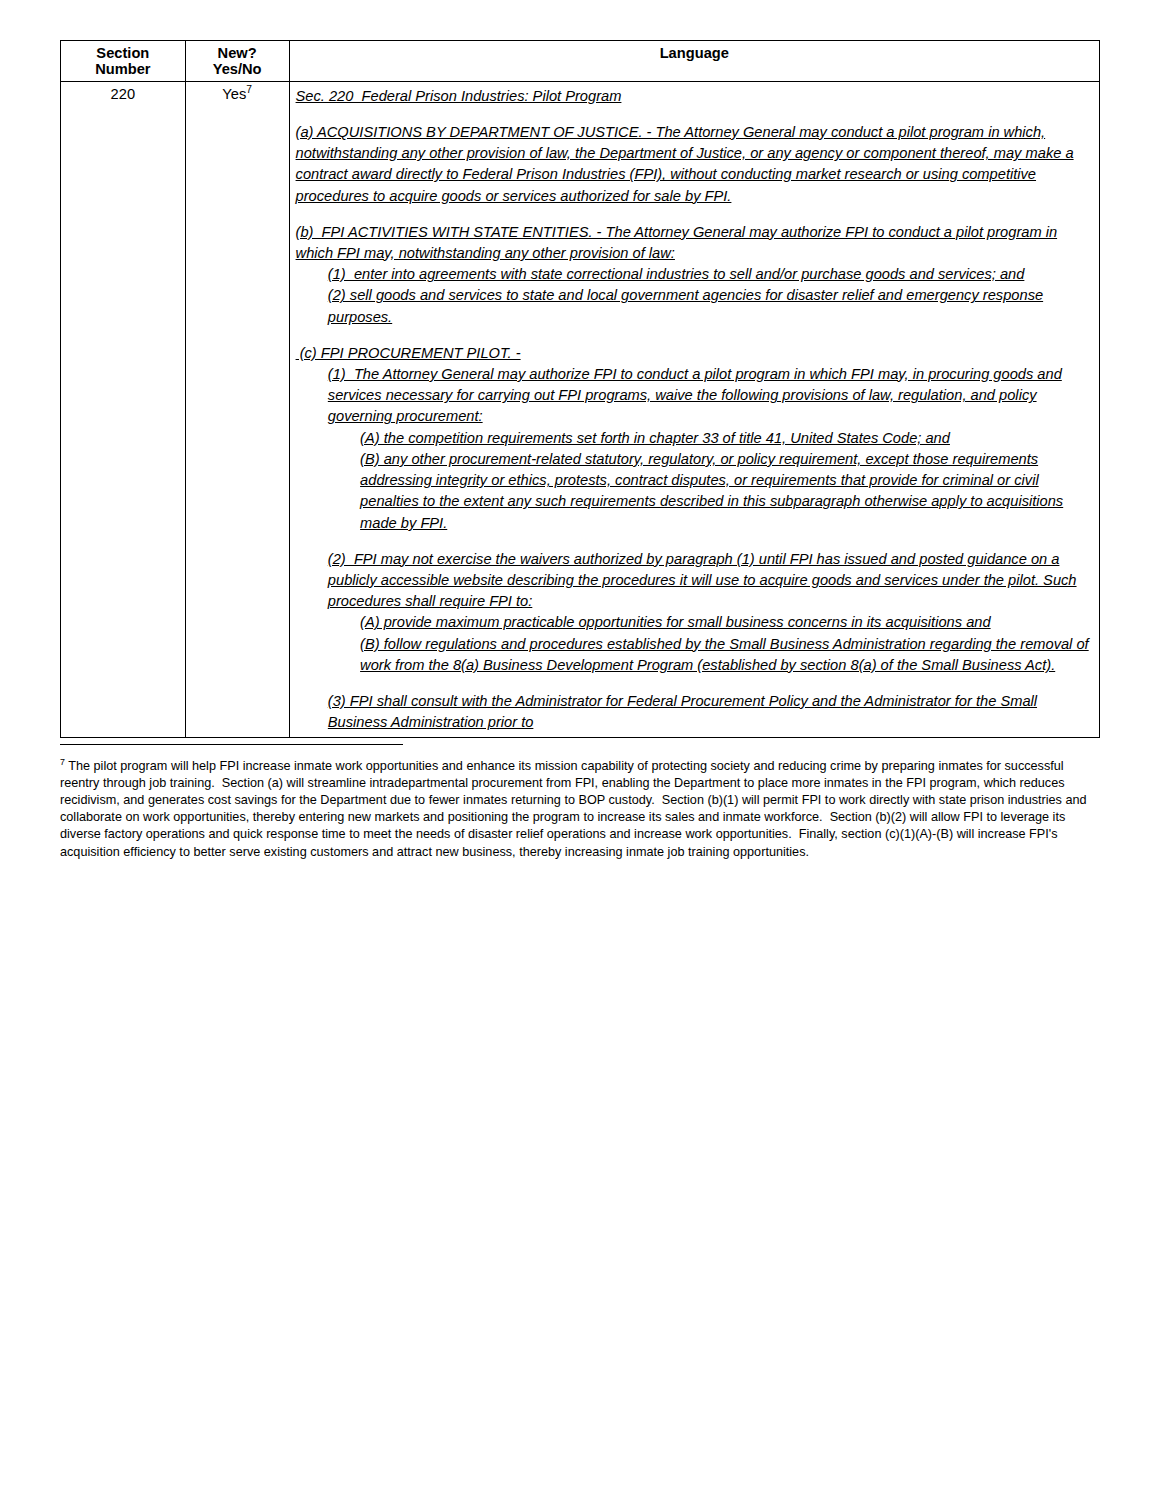| Section Number | New? Yes/No | Language |
| --- | --- | --- |
| 220 | Yes 7 | Sec. 220 Federal Prison Industries: Pilot Program (a) ACQUISITIONS BY DEPARTMENT OF JUSTICE. - The Attorney General may conduct a pilot program in which, notwithstanding any other provision of law, the Department of Justice, or any agency or component thereof, may make a contract award directly to Federal Prison Industries (FPI), without conducting market research or using competitive procedures to acquire goods or services authorized for sale by FPI. (b) FPI ACTIVITIES WITH STATE ENTITIES. - The Attorney General may authorize FPI to conduct a pilot program in which FPI may, notwithstanding any other provision of law: (1) enter into agreements with state correctional industries to sell and/or purchase goods and services; and (2) sell goods and services to state and local government agencies for disaster relief and emergency response purposes. (c) FPI PROCUREMENT PILOT. - (1) The Attorney General may authorize FPI to conduct a pilot program in which FPI may, in procuring goods and services necessary for carrying out FPI programs, waive the following provisions of law, regulation, and policy governing procurement: (A) the competition requirements set forth in chapter 33 of title 41, United States Code; and (B) any other procurement-related statutory, regulatory, or policy requirement, except those requirements addressing integrity or ethics, protests, contract disputes, or requirements that provide for criminal or civil penalties to the extent any such requirements described in this subparagraph otherwise apply to acquisitions made by FPI. (2) FPI may not exercise the waivers authorized by paragraph (1) until FPI has issued and posted guidance on a publicly accessible website describing the procedures it will use to acquire goods and services under the pilot. Such procedures shall require FPI to: (A) provide maximum practicable opportunities for small business concerns in its acquisitions and (B) follow regulations and procedures established by the Small Business Administration regarding the removal of work from the 8(a) Business Development Program (established by section 8(a) of the Small Business Act). (3) FPI shall consult with the Administrator for Federal Procurement Policy and the Administrator for the Small Business Administration prior to |
7 The pilot program will help FPI increase inmate work opportunities and enhance its mission capability of protecting society and reducing crime by preparing inmates for successful reentry through job training. Section (a) will streamline intradepartmental procurement from FPI, enabling the Department to place more inmates in the FPI program, which reduces recidivism, and generates cost savings for the Department due to fewer inmates returning to BOP custody. Section (b)(1) will permit FPI to work directly with state prison industries and collaborate on work opportunities, thereby entering new markets and positioning the program to increase its sales and inmate workforce. Section (b)(2) will allow FPI to leverage its diverse factory operations and quick response time to meet the needs of disaster relief operations and increase work opportunities. Finally, section (c)(1)(A)-(B) will increase FPI's acquisition efficiency to better serve existing customers and attract new business, thereby increasing inmate job training opportunities.